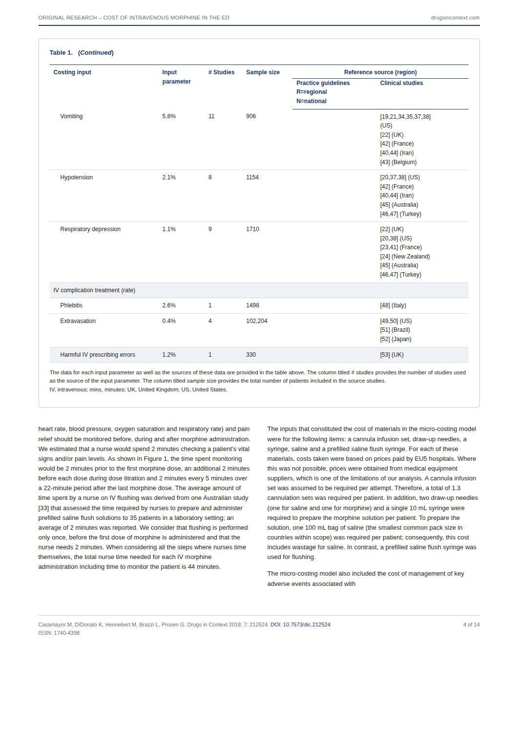ORIGINAL RESEARCH – Cost of intravenous morphine in the ED
drugsincontext.com
Table 1. (Continued)
| Costing input | Input parameter | # Studies | Sample size | Reference source (region) |
| --- | --- | --- | --- | --- |
| Practice guidelines R=regional N=national | Clinical studies |
| Vomiting | 5.8% | 11 | 906 | | [19,21,34,35,37,38] (US) [22] (UK) [42] (France) [40,44] (Iran) [43] (Belgium) |
| Hypotension | 2.1% | 8 | 1154 | | [20,37,38] (US) [42] (France) [40,44] (Iran) [45] (Australia) [46,47] (Turkey) |
| Respiratory depression | 1.1% | 9 | 1710 | | [22] (UK) [20,38] (US) [23,41] (France) [24] (New Zealand) [45] (Australia) [46,47] (Turkey) |
| IV complication treatment (rate) | | | | | |
| Phlebitis | 2.6% | 1 | 1498 | | [48] (Italy) |
| Extravasation | 0.4% | 4 | 102,204 | | [49,50] (US) [51] (Brazil) [52] (Japan) |
| Harmful IV prescribing errors | 1.2% | 1 | 330 | | [53] (UK) |
The data for each input parameter as well as the sources of these data are provided in the table above. The column titled # studies provides the number of studies used as the source of the input parameter. The column titled sample size provides the total number of patients included in the source studies.
IV, intravenous; mins, minutes; UK, United Kingdom; US, United States.
heart rate, blood pressure, oxygen saturation and respiratory rate) and pain relief should be monitored before, during and after morphine administration. We estimated that a nurse would spend 2 minutes checking a patient’s vital signs and/or pain levels. As shown in Figure 1, the time spent monitoring would be 2 minutes prior to the first morphine dose, an additional 2 minutes before each dose during dose titration and 2 minutes every 5 minutes over a 22-minute period after the last morphine dose. The average amount of time spent by a nurse on IV flushing was derived from one Australian study [33] that assessed the time required by nurses to prepare and administer prefilled saline flush solutions to 35 patients in a laboratory setting; an average of 2 minutes was reported. We consider that flushing is performed only once, before the first dose of morphine is administered and that the nurse needs 2 minutes. When considering all the steps where nurses time themselves, the total nurse time needed for each IV morphine administration including time to monitor the patient is 44 minutes.
The inputs that constituted the cost of materials in the micro-costing model were for the following items: a cannula infusion set, draw-up needles, a syringe, saline and a prefilled saline flush syringe. For each of these materials, costs taken were based on prices paid by EU5 hospitals. Where this was not possible, prices were obtained from medical equipment suppliers, which is one of the limitations of our analysis. A cannula infusion set was assumed to be required per attempt. Therefore, a total of 1.3 cannulation sets was required per patient. In addition, two draw-up needles (one for saline and one for morphine) and a single 10 mL syringe were required to prepare the morphine solution per patient. To prepare the solution, one 100 mL bag of saline (the smallest common pack size in countries within scope) was required per patient; consequently, this cost includes wastage for saline. In contrast, a prefilled saline flush syringe was used for flushing.
The micro-costing model also included the cost of management of key adverse events associated with
Casamayor M, DiDonato K, Hennebert M, Brazzi L, Prosen G. Drugs in Context 2018; 7: 212524. DOI: 10.7573/dic.212524
ISSN: 1740-4398
4 of 14